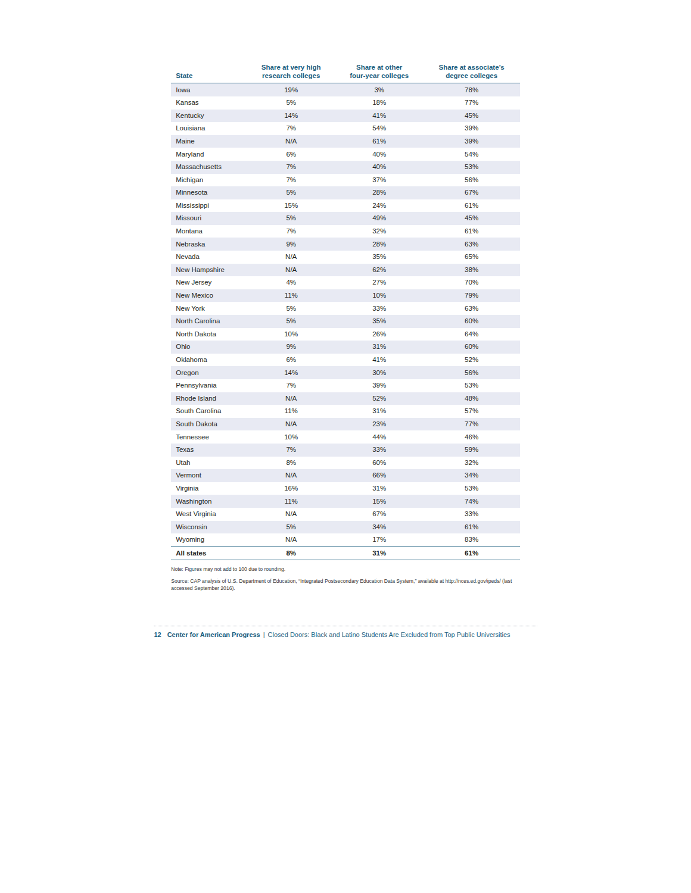| State | Share at very high research colleges | Share at other four-year colleges | Share at associate’s degree colleges |
| --- | --- | --- | --- |
| Iowa | 19% | 3% | 78% |
| Kansas | 5% | 18% | 77% |
| Kentucky | 14% | 41% | 45% |
| Louisiana | 7% | 54% | 39% |
| Maine | N/A | 61% | 39% |
| Maryland | 6% | 40% | 54% |
| Massachusetts | 7% | 40% | 53% |
| Michigan | 7% | 37% | 56% |
| Minnesota | 5% | 28% | 67% |
| Mississippi | 15% | 24% | 61% |
| Missouri | 5% | 49% | 45% |
| Montana | 7% | 32% | 61% |
| Nebraska | 9% | 28% | 63% |
| Nevada | N/A | 35% | 65% |
| New Hampshire | N/A | 62% | 38% |
| New Jersey | 4% | 27% | 70% |
| New Mexico | 11% | 10% | 79% |
| New York | 5% | 33% | 63% |
| North Carolina | 5% | 35% | 60% |
| North Dakota | 10% | 26% | 64% |
| Ohio | 9% | 31% | 60% |
| Oklahoma | 6% | 41% | 52% |
| Oregon | 14% | 30% | 56% |
| Pennsylvania | 7% | 39% | 53% |
| Rhode Island | N/A | 52% | 48% |
| South Carolina | 11% | 31% | 57% |
| South Dakota | N/A | 23% | 77% |
| Tennessee | 10% | 44% | 46% |
| Texas | 7% | 33% | 59% |
| Utah | 8% | 60% | 32% |
| Vermont | N/A | 66% | 34% |
| Virginia | 16% | 31% | 53% |
| Washington | 11% | 15% | 74% |
| West Virginia | N/A | 67% | 33% |
| Wisconsin | 5% | 34% | 61% |
| Wyoming | N/A | 17% | 83% |
| All states | 8% | 31% | 61% |
Note: Figures may not add to 100 due to rounding.
Source: CAP analysis of U.S. Department of Education, “Integrated Postsecondary Education Data System,” available at http://nces.ed.gov/ipeds/ (last accessed September 2016).
12 Center for American Progress|Closed Doors: Black and Latino Students Are Excluded from Top Public Universities